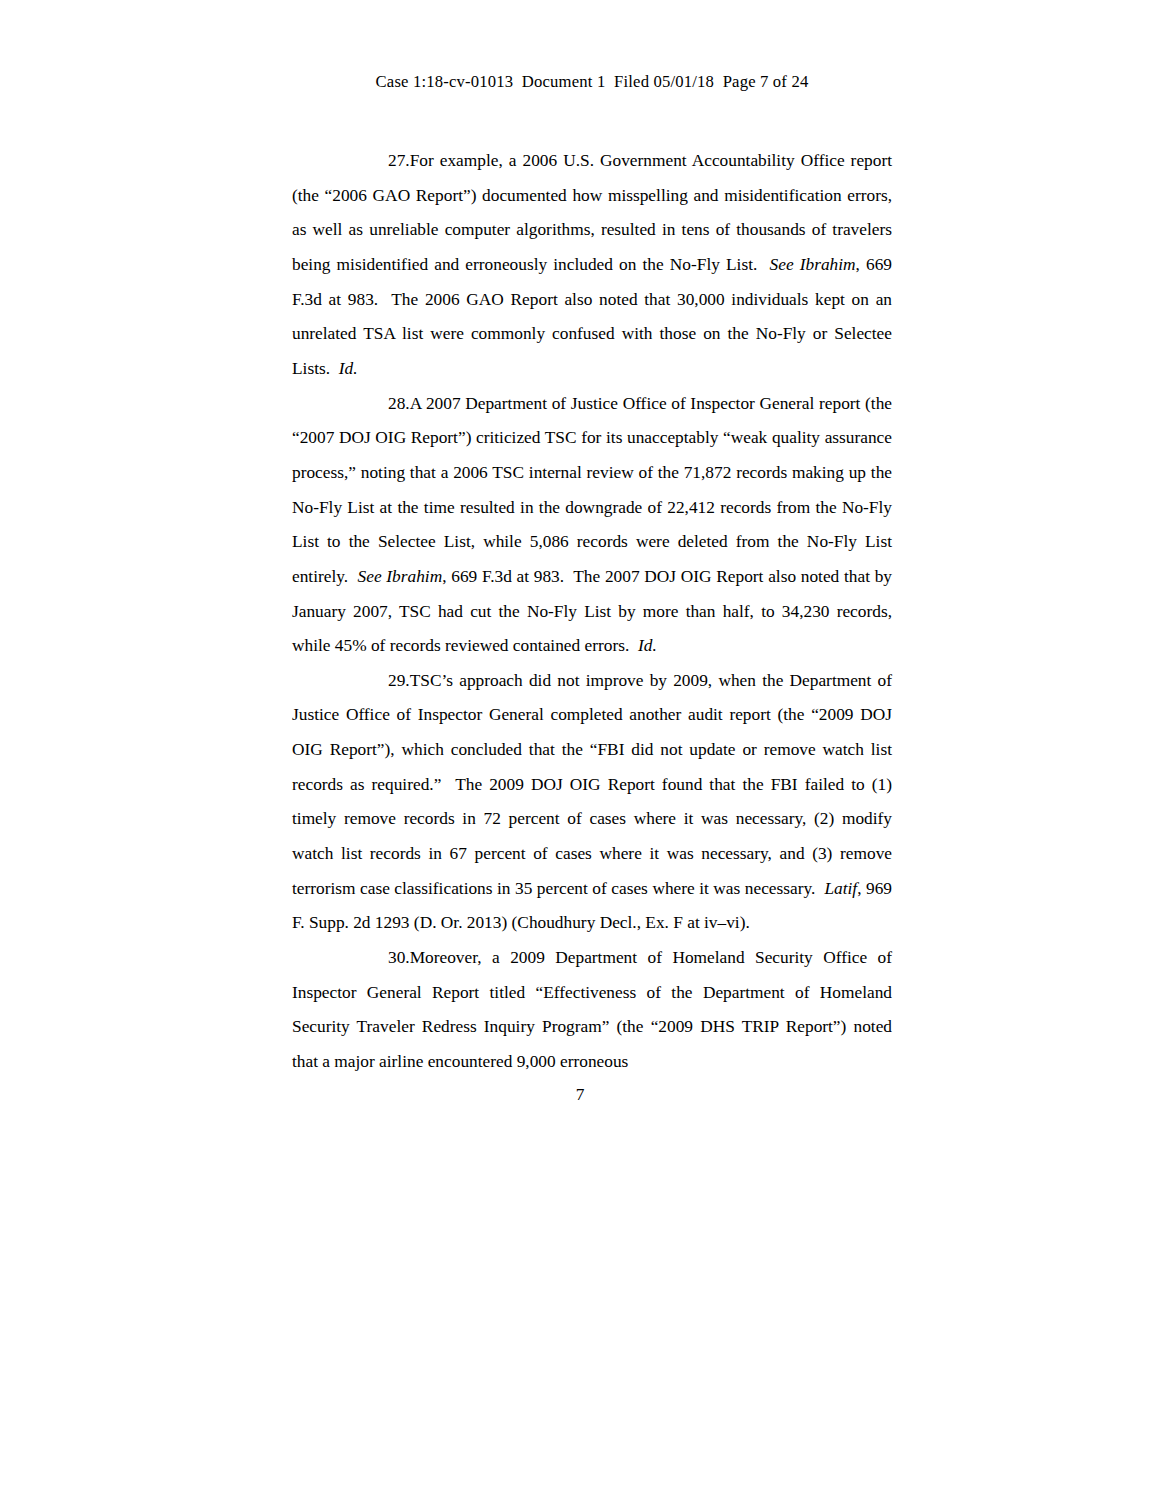Case 1:18-cv-01013 Document 1 Filed 05/01/18 Page 7 of 24
27. For example, a 2006 U.S. Government Accountability Office report (the “2006 GAO Report”) documented how misspelling and misidentification errors, as well as unreliable computer algorithms, resulted in tens of thousands of travelers being misidentified and erroneously included on the No-Fly List. See Ibrahim, 669 F.3d at 983. The 2006 GAO Report also noted that 30,000 individuals kept on an unrelated TSA list were commonly confused with those on the No-Fly or Selectee Lists. Id.
28. A 2007 Department of Justice Office of Inspector General report (the “2007 DOJ OIG Report”) criticized TSC for its unacceptably “weak quality assurance process,” noting that a 2006 TSC internal review of the 71,872 records making up the No-Fly List at the time resulted in the downgrade of 22,412 records from the No-Fly List to the Selectee List, while 5,086 records were deleted from the No-Fly List entirely. See Ibrahim, 669 F.3d at 983. The 2007 DOJ OIG Report also noted that by January 2007, TSC had cut the No-Fly List by more than half, to 34,230 records, while 45% of records reviewed contained errors. Id.
29. TSC’s approach did not improve by 2009, when the Department of Justice Office of Inspector General completed another audit report (the “2009 DOJ OIG Report”), which concluded that the “FBI did not update or remove watch list records as required.” The 2009 DOJ OIG Report found that the FBI failed to (1) timely remove records in 72 percent of cases where it was necessary, (2) modify watch list records in 67 percent of cases where it was necessary, and (3) remove terrorism case classifications in 35 percent of cases where it was necessary. Latif, 969 F. Supp. 2d 1293 (D. Or. 2013) (Choudhury Decl., Ex. F at iv–vi).
30. Moreover, a 2009 Department of Homeland Security Office of Inspector General Report titled “Effectiveness of the Department of Homeland Security Traveler Redress Inquiry Program” (the “2009 DHS TRIP Report”) noted that a major airline encountered 9,000 erroneous
7